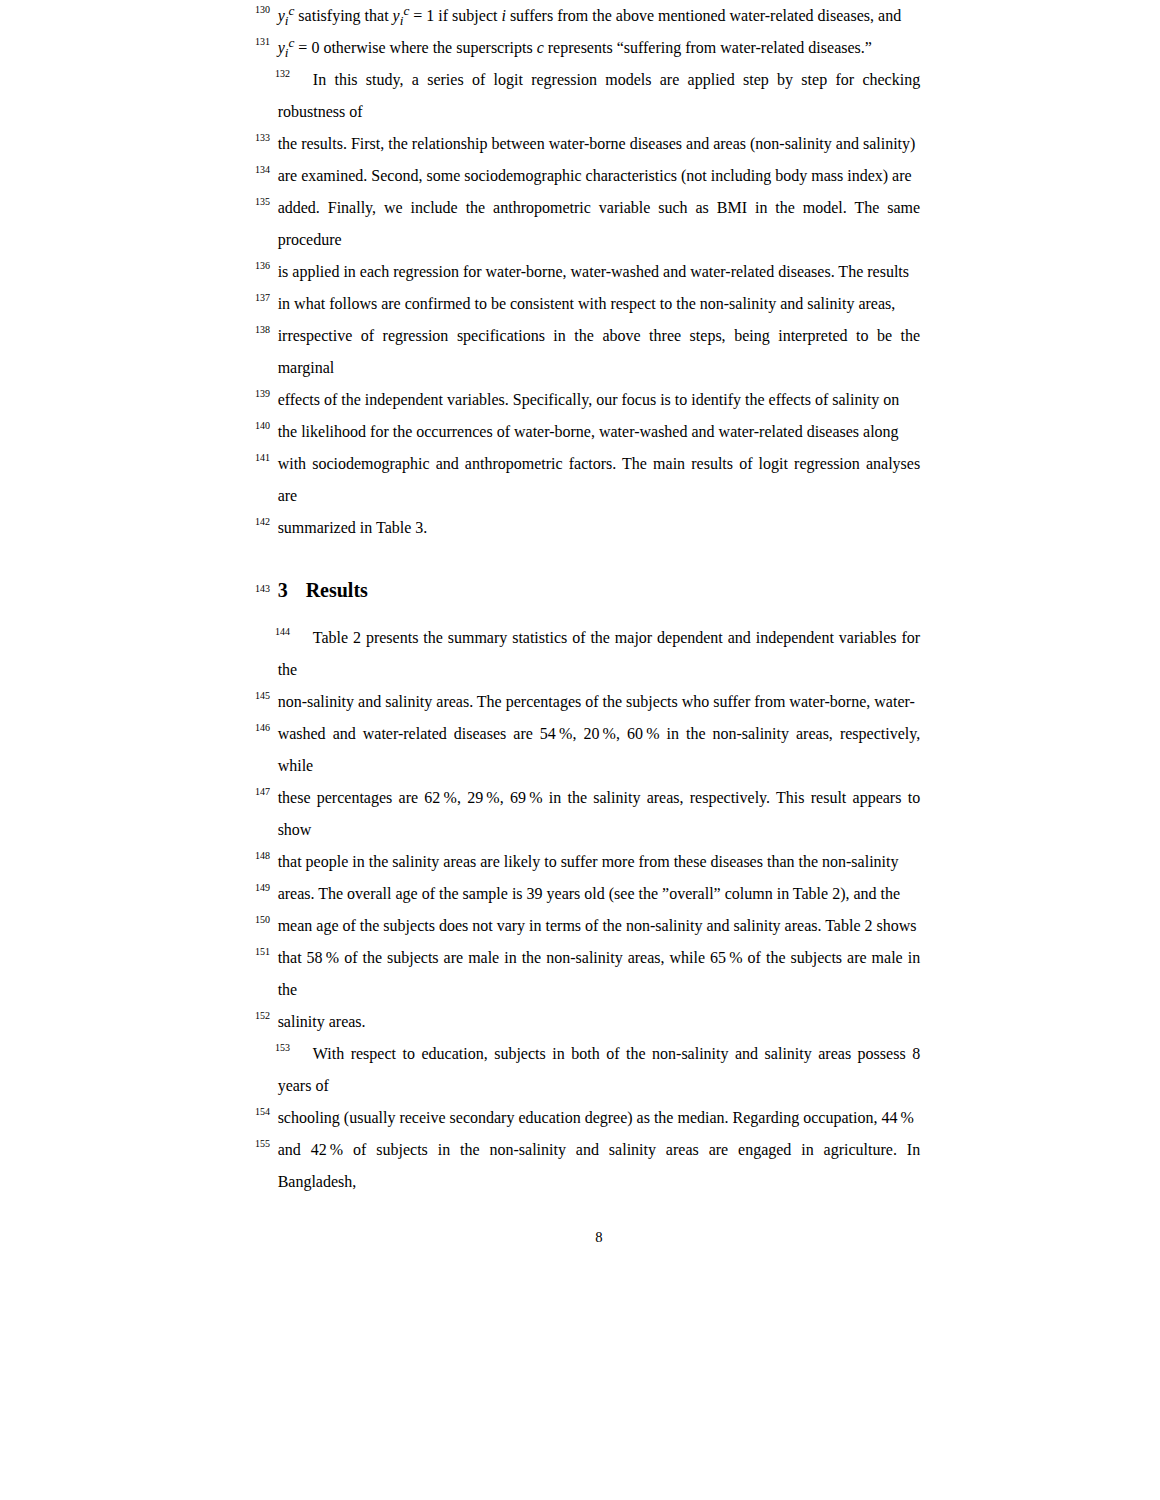yic satisfying that yic = 1 if subject i suffers from the above mentioned water-related diseases, and
yic = 0 otherwise where the superscripts c represents “suffering from water-related diseases.”
In this study, a series of logit regression models are applied step by step for checking robustness of
the results. First, the relationship between water-borne diseases and areas (non-salinity and salinity)
are examined. Second, some sociodemographic characteristics (not including body mass index) are
added. Finally, we include the anthropometric variable such as BMI in the model. The same procedure
is applied in each regression for water-borne, water-washed and water-related diseases. The results
in what follows are confirmed to be consistent with respect to the non-salinity and salinity areas,
irrespective of regression specifications in the above three steps, being interpreted to be the marginal
effects of the independent variables. Specifically, our focus is to identify the effects of salinity on
the likelihood for the occurrences of water-borne, water-washed and water-related diseases along
with sociodemographic and anthropometric factors. The main results of logit regression analyses are
summarized in Table 3.
3 Results
Table 2 presents the summary statistics of the major dependent and independent variables for the
non-salinity and salinity areas. The percentages of the subjects who suffer from water-borne, water-
washed and water-related diseases are 54 %, 20 %, 60 % in the non-salinity areas, respectively, while
these percentages are 62 %, 29 %, 69 % in the salinity areas, respectively. This result appears to show
that people in the salinity areas are likely to suffer more from these diseases than the non-salinity
areas. The overall age of the sample is 39 years old (see the ”overall” column in Table 2), and the
mean age of the subjects does not vary in terms of the non-salinity and salinity areas. Table 2 shows
that 58 % of the subjects are male in the non-salinity areas, while 65 % of the subjects are male in the
salinity areas.
With respect to education, subjects in both of the non-salinity and salinity areas possess 8 years of
schooling (usually receive secondary education degree) as the median. Regarding occupation, 44 %
and 42 % of subjects in the non-salinity and salinity areas are engaged in agriculture. In Bangladesh,
8